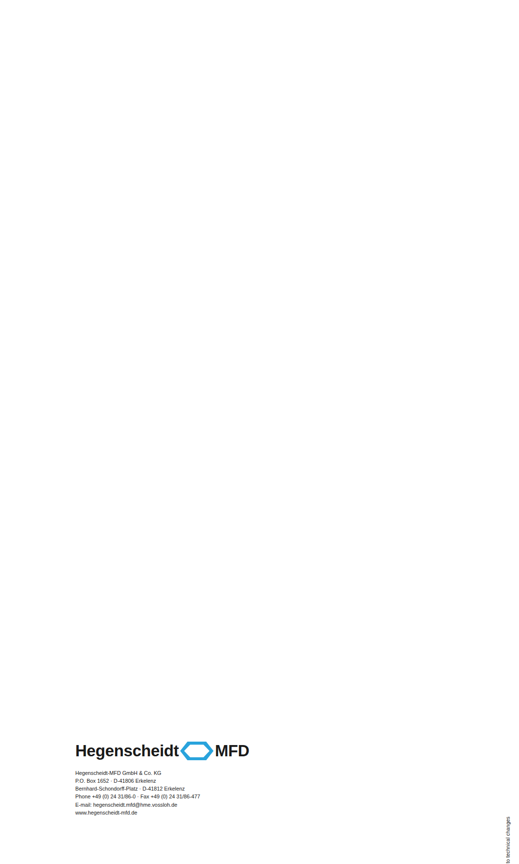Hegenscheidt MFD
Hegenscheidt-MFD GmbH & Co. KG
P.O. Box 1652 · D-41806 Erkelenz
Bernhard-Schondorff-Platz · D-41812 Erkelenz
Phone +49 (0) 24 31/86-0 · Fax +49 (0) 24 31/86-477
E-mail: hegenscheidt.mfd@hme.vossloh.de
www.hegenscheidt-mfd.de
GP 040E HM-PC Subject to technical changes